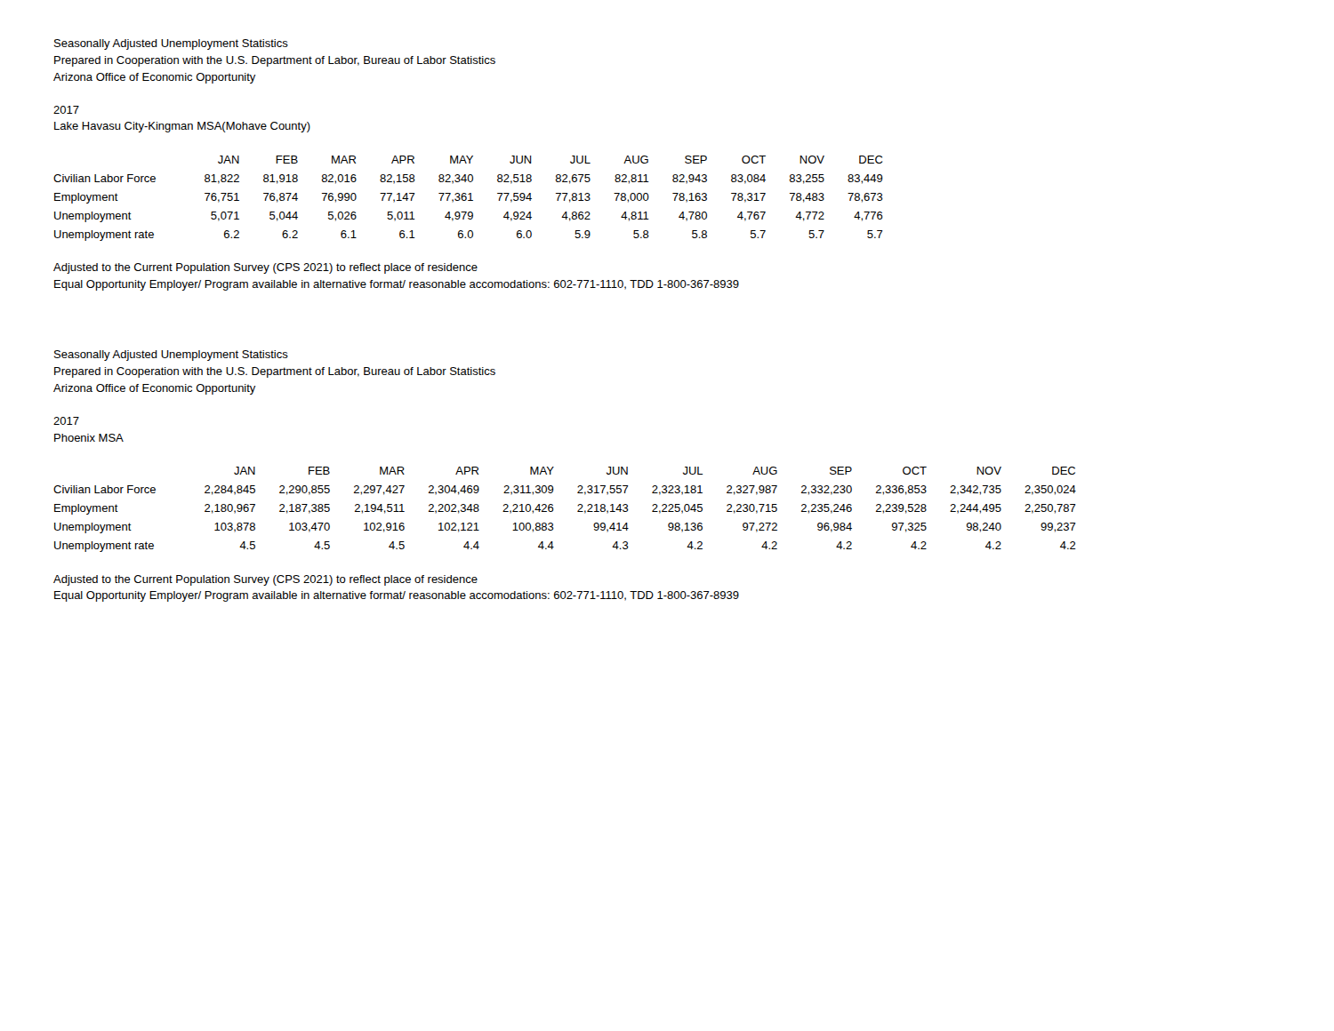Seasonally Adjusted Unemployment Statistics
Prepared in Cooperation with the U.S. Department of Labor, Bureau of Labor Statistics
Arizona Office of Economic Opportunity
2017
Lake Havasu City-Kingman MSA(Mohave County)
| | JAN | FEB | MAR | APR | MAY | JUN | JUL | AUG | SEP | OCT | NOV | DEC |
| --- | --- | --- | --- | --- | --- | --- | --- | --- | --- | --- | --- | --- |
| Civilian Labor Force | 81,822 | 81,918 | 82,016 | 82,158 | 82,340 | 82,518 | 82,675 | 82,811 | 82,943 | 83,084 | 83,255 | 83,449 |
| Employment | 76,751 | 76,874 | 76,990 | 77,147 | 77,361 | 77,594 | 77,813 | 78,000 | 78,163 | 78,317 | 78,483 | 78,673 |
| Unemployment | 5,071 | 5,044 | 5,026 | 5,011 | 4,979 | 4,924 | 4,862 | 4,811 | 4,780 | 4,767 | 4,772 | 4,776 |
| Unemployment rate | 6.2 | 6.2 | 6.1 | 6.1 | 6.0 | 6.0 | 5.9 | 5.8 | 5.8 | 5.7 | 5.7 | 5.7 |
Adjusted to the Current Population Survey (CPS 2021) to reflect place of residence
Equal Opportunity Employer/ Program available in alternative format/ reasonable accomodations: 602-771-1110, TDD 1-800-367-8939
Seasonally Adjusted Unemployment Statistics
Prepared in Cooperation with the U.S. Department of Labor, Bureau of Labor Statistics
Arizona Office of Economic Opportunity
2017
Phoenix MSA
| | JAN | FEB | MAR | APR | MAY | JUN | JUL | AUG | SEP | OCT | NOV | DEC |
| --- | --- | --- | --- | --- | --- | --- | --- | --- | --- | --- | --- | --- |
| Civilian Labor Force | 2,284,845 | 2,290,855 | 2,297,427 | 2,304,469 | 2,311,309 | 2,317,557 | 2,323,181 | 2,327,987 | 2,332,230 | 2,336,853 | 2,342,735 | 2,350,024 |
| Employment | 2,180,967 | 2,187,385 | 2,194,511 | 2,202,348 | 2,210,426 | 2,218,143 | 2,225,045 | 2,230,715 | 2,235,246 | 2,239,528 | 2,244,495 | 2,250,787 |
| Unemployment | 103,878 | 103,470 | 102,916 | 102,121 | 100,883 | 99,414 | 98,136 | 97,272 | 96,984 | 97,325 | 98,240 | 99,237 |
| Unemployment rate | 4.5 | 4.5 | 4.5 | 4.4 | 4.4 | 4.3 | 4.2 | 4.2 | 4.2 | 4.2 | 4.2 | 4.2 |
Adjusted to the Current Population Survey (CPS 2021) to reflect place of residence
Equal Opportunity Employer/ Program available in alternative format/ reasonable accomodations: 602-771-1110, TDD 1-800-367-8939